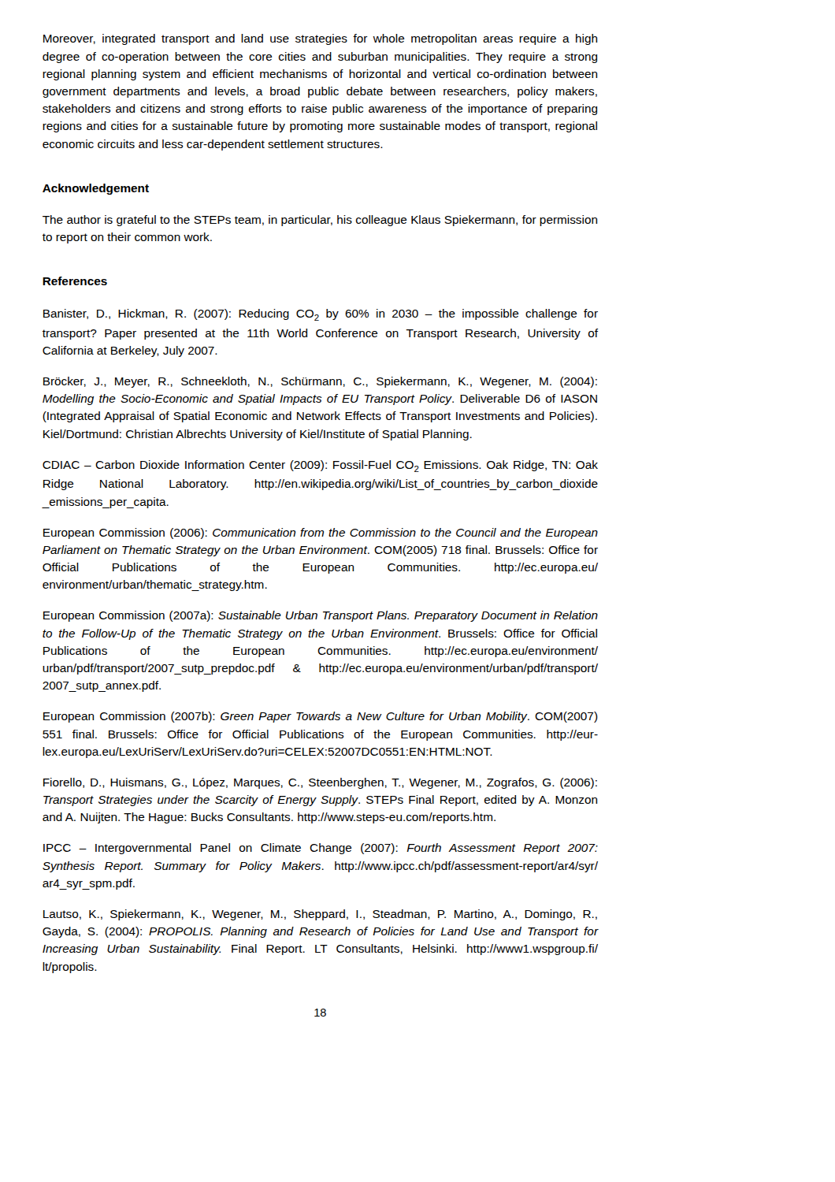Moreover, integrated transport and land use strategies for whole metropolitan areas require a high degree of co-operation between the core cities and suburban municipalities. They require a strong regional planning system and efficient mechanisms of horizontal and vertical co-ordination between government departments and levels, a broad public debate between researchers, policy makers, stakeholders and citizens and strong efforts to raise public awareness of the importance of preparing regions and cities for a sustainable future by promoting more sustainable modes of transport, regional economic circuits and less car-dependent settlement structures.
Acknowledgement
The author is grateful to the STEPs team, in particular, his colleague Klaus Spiekermann, for permission to report on their common work.
References
Banister, D., Hickman, R. (2007): Reducing CO2 by 60% in 2030 – the impossible challenge for transport? Paper presented at the 11th World Conference on Transport Research, University of California at Berkeley, July 2007.
Bröcker, J., Meyer, R., Schneekloth, N., Schürmann, C., Spiekermann, K., Wegener, M. (2004): Modelling the Socio-Economic and Spatial Impacts of EU Transport Policy. Deliverable D6 of IASON (Integrated Appraisal of Spatial Economic and Network Effects of Transport Investments and Policies). Kiel/Dortmund: Christian Albrechts University of Kiel/Institute of Spatial Planning.
CDIAC – Carbon Dioxide Information Center (2009): Fossil-Fuel CO2 Emissions. Oak Ridge, TN: Oak Ridge National Laboratory. http://en.wikipedia.org/wiki/List_of_countries_by_carbon_dioxide _emissions_per_capita.
European Commission (2006): Communication from the Commission to the Council and the European Parliament on Thematic Strategy on the Urban Environment. COM(2005) 718 final. Brussels: Office for Official Publications of the European Communities. http://ec.europa.eu/ environment/urban/thematic_strategy.htm.
European Commission (2007a): Sustainable Urban Transport Plans. Preparatory Document in Relation to the Follow-Up of the Thematic Strategy on the Urban Environment. Brussels: Office for Official Publications of the European Communities. http://ec.europa.eu/environment/ urban/pdf/transport/2007_sutp_prepdoc.pdf & http://ec.europa.eu/environment/urban/pdf/transport/ 2007_sutp_annex.pdf.
European Commission (2007b): Green Paper Towards a New Culture for Urban Mobility. COM(2007) 551 final. Brussels: Office for Official Publications of the European Communities. http://eur-lex.europa.eu/LexUriServ/LexUriServ.do?uri=CELEX:52007DC0551:EN:HTML:NOT.
Fiorello, D., Huismans, G., López, Marques, C., Steenberghen, T., Wegener, M., Zografos, G. (2006): Transport Strategies under the Scarcity of Energy Supply. STEPs Final Report, edited by A. Monzon and A. Nuijten. The Hague: Bucks Consultants. http://www.steps-eu.com/reports.htm.
IPCC – Intergovernmental Panel on Climate Change (2007): Fourth Assessment Report 2007: Synthesis Report. Summary for Policy Makers. http://www.ipcc.ch/pdf/assessment-report/ar4/syr/ ar4_syr_spm.pdf.
Lautso, K., Spiekermann, K., Wegener, M., Sheppard, I., Steadman, P. Martino, A., Domingo, R., Gayda, S. (2004): PROPOLIS. Planning and Research of Policies for Land Use and Transport for Increasing Urban Sustainability. Final Report. LT Consultants, Helsinki. http://www1.wspgroup.fi/ lt/propolis.
18